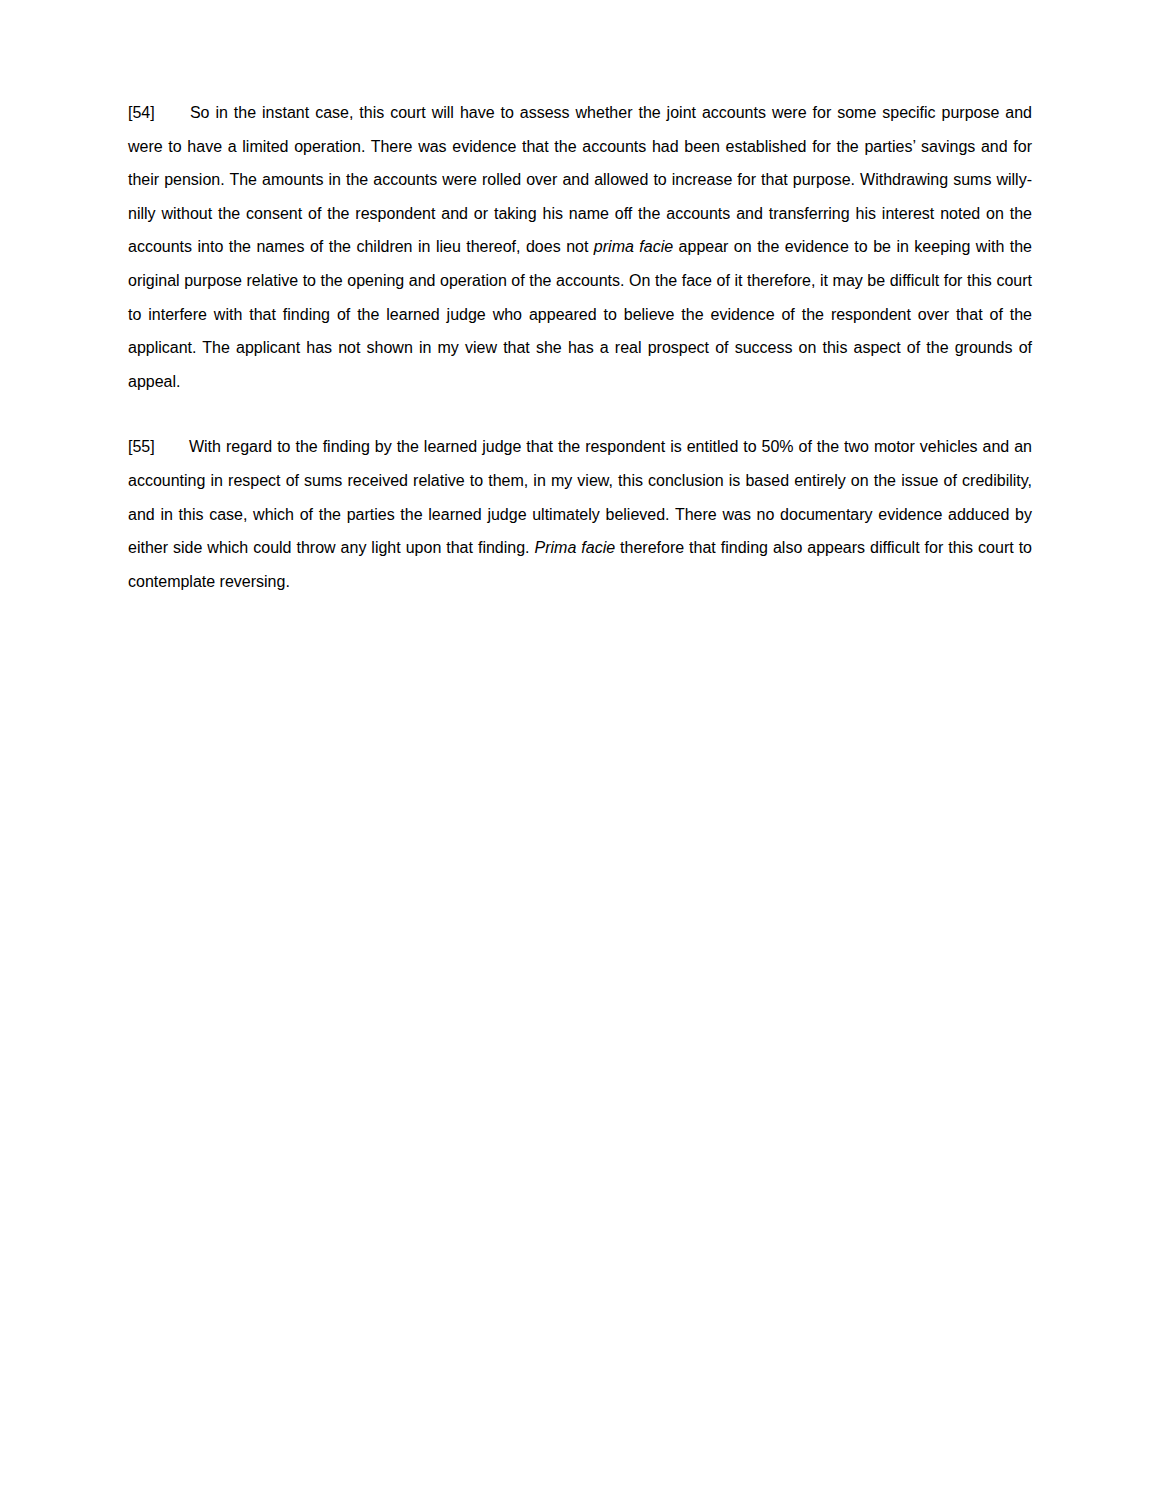[54] So in the instant case, this court will have to assess whether the joint accounts were for some specific purpose and were to have a limited operation. There was evidence that the accounts had been established for the parties’ savings and for their pension. The amounts in the accounts were rolled over and allowed to increase for that purpose. Withdrawing sums willy-nilly without the consent of the respondent and or taking his name off the accounts and transferring his interest noted on the accounts into the names of the children in lieu thereof, does not prima facie appear on the evidence to be in keeping with the original purpose relative to the opening and operation of the accounts. On the face of it therefore, it may be difficult for this court to interfere with that finding of the learned judge who appeared to believe the evidence of the respondent over that of the applicant. The applicant has not shown in my view that she has a real prospect of success on this aspect of the grounds of appeal.
[55] With regard to the finding by the learned judge that the respondent is entitled to 50% of the two motor vehicles and an accounting in respect of sums received relative to them, in my view, this conclusion is based entirely on the issue of credibility, and in this case, which of the parties the learned judge ultimately believed. There was no documentary evidence adduced by either side which could throw any light upon that finding. Prima facie therefore that finding also appears difficult for this court to contemplate reversing.